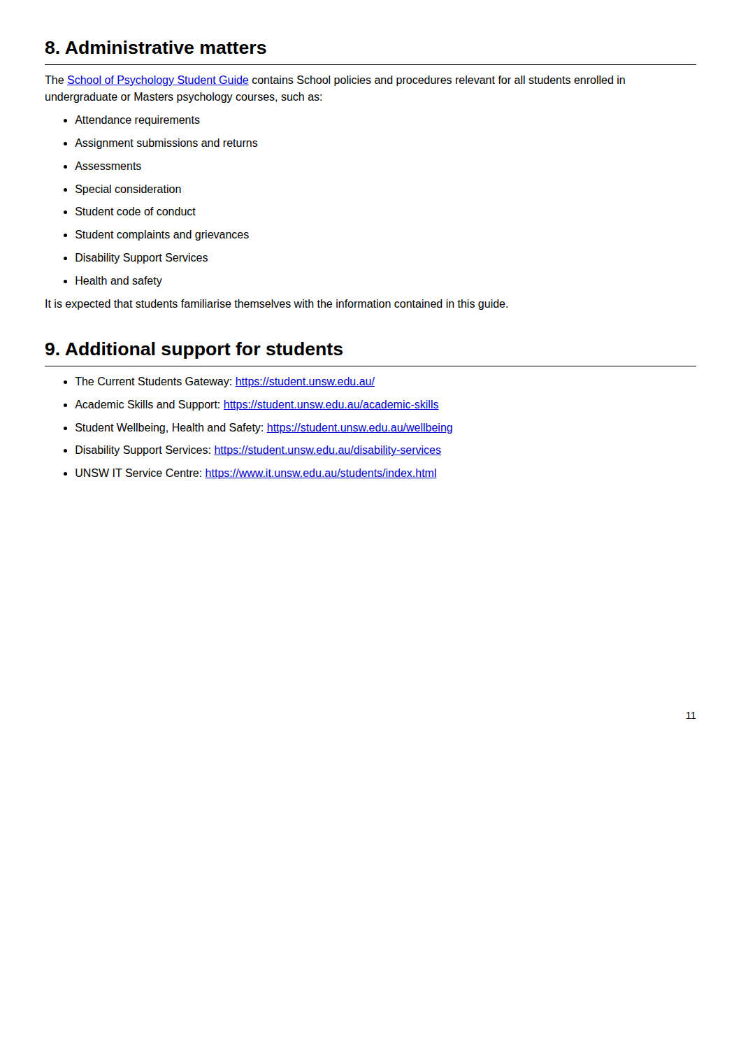8. Administrative matters
The School of Psychology Student Guide contains School policies and procedures relevant for all students enrolled in undergraduate or Masters psychology courses, such as:
Attendance requirements
Assignment submissions and returns
Assessments
Special consideration
Student code of conduct
Student complaints and grievances
Disability Support Services
Health and safety
It is expected that students familiarise themselves with the information contained in this guide.
9. Additional support for students
The Current Students Gateway: https://student.unsw.edu.au/
Academic Skills and Support: https://student.unsw.edu.au/academic-skills
Student Wellbeing, Health and Safety: https://student.unsw.edu.au/wellbeing
Disability Support Services: https://student.unsw.edu.au/disability-services
UNSW IT Service Centre: https://www.it.unsw.edu.au/students/index.html
11